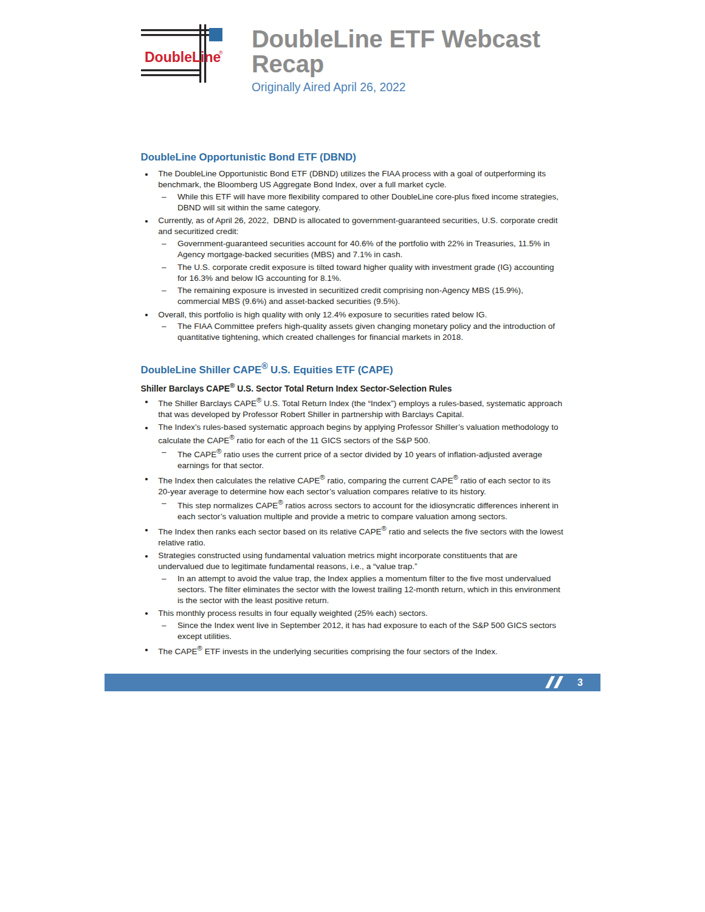DoubleLine ®
DoubleLine ETF Webcast Recap
Originally Aired April 26, 2022
DoubleLine Opportunistic Bond ETF (DBND)
The DoubleLine Opportunistic Bond ETF (DBND) utilizes the FIAA process with a goal of outperforming its benchmark, the Bloomberg US Aggregate Bond Index, over a full market cycle.
While this ETF will have more flexibility compared to other DoubleLine core-plus fixed income strategies, DBND will sit within the same category.
Currently, as of April 26, 2022, DBND is allocated to government-guaranteed securities, U.S. corporate credit and securitized credit:
Government-guaranteed securities account for 40.6% of the portfolio with 22% in Treasuries, 11.5% in Agency mortgage-backed securities (MBS) and 7.1% in cash.
The U.S. corporate credit exposure is tilted toward higher quality with investment grade (IG) accounting for 16.3% and below IG accounting for 8.1%.
The remaining exposure is invested in securitized credit comprising non-Agency MBS (15.9%), commercial MBS (9.6%) and asset-backed securities (9.5%).
Overall, this portfolio is high quality with only 12.4% exposure to securities rated below IG.
The FIAA Committee prefers high-quality assets given changing monetary policy and the introduction of quantitative tightening, which created challenges for financial markets in 2018.
DoubleLine Shiller CAPE® U.S. Equities ETF (CAPE)
Shiller Barclays CAPE® U.S. Sector Total Return Index Sector-Selection Rules
The Shiller Barclays CAPE® U.S. Total Return Index (the “Index”) employs a rules-based, systematic approach that was developed by Professor Robert Shiller in partnership with Barclays Capital.
The Index’s rules-based systematic approach begins by applying Professor Shiller’s valuation methodology to calculate the CAPE® ratio for each of the 11 GICS sectors of the S&P 500.
The CAPE® ratio uses the current price of a sector divided by 10 years of inflation-adjusted average earnings for that sector.
The Index then calculates the relative CAPE® ratio, comparing the current CAPE® ratio of each sector to its 20-year average to determine how each sector’s valuation compares relative to its history.
This step normalizes CAPE® ratios across sectors to account for the idiosyncratic differences inherent in each sector’s valuation multiple and provide a metric to compare valuation among sectors.
The Index then ranks each sector based on its relative CAPE® ratio and selects the five sectors with the lowest relative ratio.
Strategies constructed using fundamental valuation metrics might incorporate constituents that are undervalued due to legitimate fundamental reasons, i.e., a “value trap.”
In an attempt to avoid the value trap, the Index applies a momentum filter to the five most undervalued sectors. The filter eliminates the sector with the lowest trailing 12-month return, which in this environment is the sector with the least positive return.
This monthly process results in four equally weighted (25% each) sectors.
Since the Index went live in September 2012, it has had exposure to each of the S&P 500 GICS sectors except utilities.
The CAPE® ETF invests in the underlying securities comprising the four sectors of the Index.
3